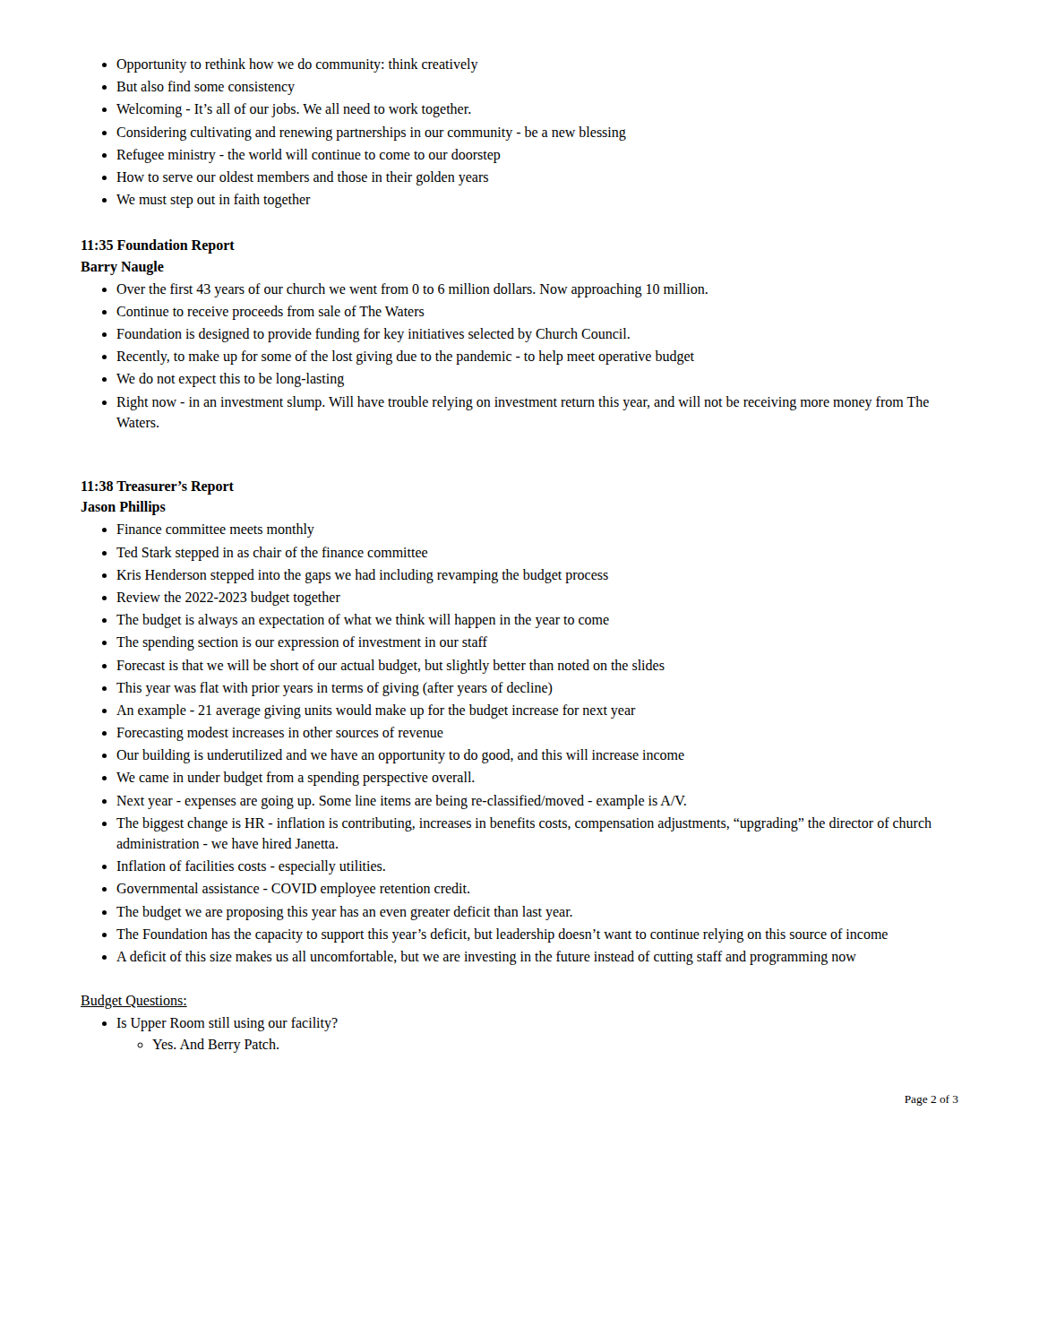Opportunity to rethink how we do community: think creatively
But also find some consistency
Welcoming - It’s all of our jobs. We all need to work together.
Considering cultivating and renewing partnerships in our community - be a new blessing
Refugee ministry - the world will continue to come to our doorstep
How to serve our oldest members and those in their golden years
We must step out in faith together
11:35 Foundation Report
Barry Naugle
Over the first 43 years of our church we went from 0 to 6 million dollars. Now approaching 10 million.
Continue to receive proceeds from sale of The Waters
Foundation is designed to provide funding for key initiatives selected by Church Council.
Recently, to make up for some of the lost giving due to the pandemic - to help meet operative budget
We do not expect this to be long-lasting
Right now - in an investment slump. Will have trouble relying on investment return this year, and will not be receiving more money from The Waters.
11:38 Treasurer’s Report
Jason Phillips
Finance committee meets monthly
Ted Stark stepped in as chair of the finance committee
Kris Henderson stepped into the gaps we had including revamping the budget process
Review the 2022-2023 budget together
The budget is always an expectation of what we think will happen in the year to come
The spending section is our expression of investment in our staff
Forecast is that we will be short of our actual budget, but slightly better than noted on the slides
This year was flat with prior years in terms of giving (after years of decline)
An example - 21 average giving units would make up for the budget increase for next year
Forecasting modest increases in other sources of revenue
Our building is underutilized and we have an opportunity to do good, and this will increase income
We came in under budget from a spending perspective overall.
Next year - expenses are going up. Some line items are being re-classified/moved - example is A/V.
The biggest change is HR - inflation is contributing, increases in benefits costs, compensation adjustments, “upgrading” the director of church administration - we have hired Janetta.
Inflation of facilities costs - especially utilities.
Governmental assistance - COVID employee retention credit.
The budget we are proposing this year has an even greater deficit than last year.
The Foundation has the capacity to support this year’s deficit, but leadership doesn’t want to continue relying on this source of income
A deficit of this size makes us all uncomfortable, but we are investing in the future instead of cutting staff and programming now
Budget Questions:
Is Upper Room still using our facility?
Yes. And Berry Patch.
Page 2 of 3